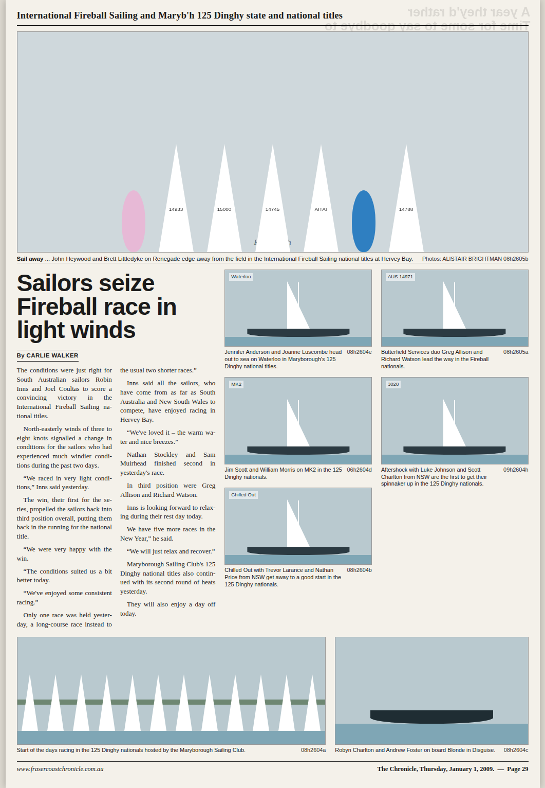A year they'd rather
Time for some to say goodbye to
International Fireball Sailing and Maryb'h 125 Dinghy state and national titles
14933
15000
14745
AITAI
14788
Photograph
Sail away ... John Heywood and Brett Littledyke on Renegade edge away from the field in the International Fireball Sailing national titles at Hervey Bay. Photos: ALISTAIR BRIGHTMAN 08h2605b
Sailors seize Fireball race in light winds
By CARLIE WALKER
The conditions were just right for South Australian sailors Robin Inns and Joel Coultas to score a convincing victory in the International Fireball Sailing national titles.
North-easterly winds of three to eight knots signalled a change in conditions for the sailors who had experienced much windier conditions during the past two days.
“We raced in very light conditions,” Inns said yesterday.
The win, their first for the series, propelled the sailors back into third position overall, putting them back in the running for the national title.
“We were very happy with the win.
“The conditions suited us a bit better today.
“We've enjoyed some consistent racing.”
Only one race was held yesterday, a long-course race instead to the usual two shorter races.”
Inns said all the sailors, who have come from as far as South Australia and New South Wales to compete, have enjoyed racing in Hervey Bay.
“We've loved it – the warm water and nice breezes.”
Nathan Stockley and Sam Muirhead finished second in yesterday's race.
In third position were Greg Allison and Richard Watson.
Inns is looking forward to relaxing during their rest day today.
We have five more races in the New Year,” he said.
“We will just relax and recover.”
Maryborough Sailing Club's 125 Dinghy national titles also continued with its second round of heats yesterday.
They will also enjoy a day off today.
Waterloo
Jennifer Anderson and Joanne Luscombe head out to sea on Waterloo in Maryborough's 125 Dinghy national titles. 08h2604e
MK2
Jim Scott and William Morris on MK2 in the 125 Dinghy nationals. 06h2604d
Chilled Out
Chilled Out with Trevor Larance and Nathan Price from NSW get away to a good start in the 125 Dinghy nationals. 08h2604b
AUS 14971
Butterfield Services duo Greg Allison and Richard Watson lead the way in the Fireball nationals. 08h2605a
3028
Aftershock with Luke Johnson and Scott Charlton from NSW are the first to get their spinnaker up in the 125 Dinghy nationals. 09h2604h
Start of the days racing in the 125 Dinghy nationals hosted by the Maryborough Sailing Club. 08h2604a
Robyn Charlton and Andrew Foster on board Blonde in Disguise. 08h2604c
www.frasercoastchronicle.com.au The Chronicle, Thursday, January 1, 2009. — Page 29